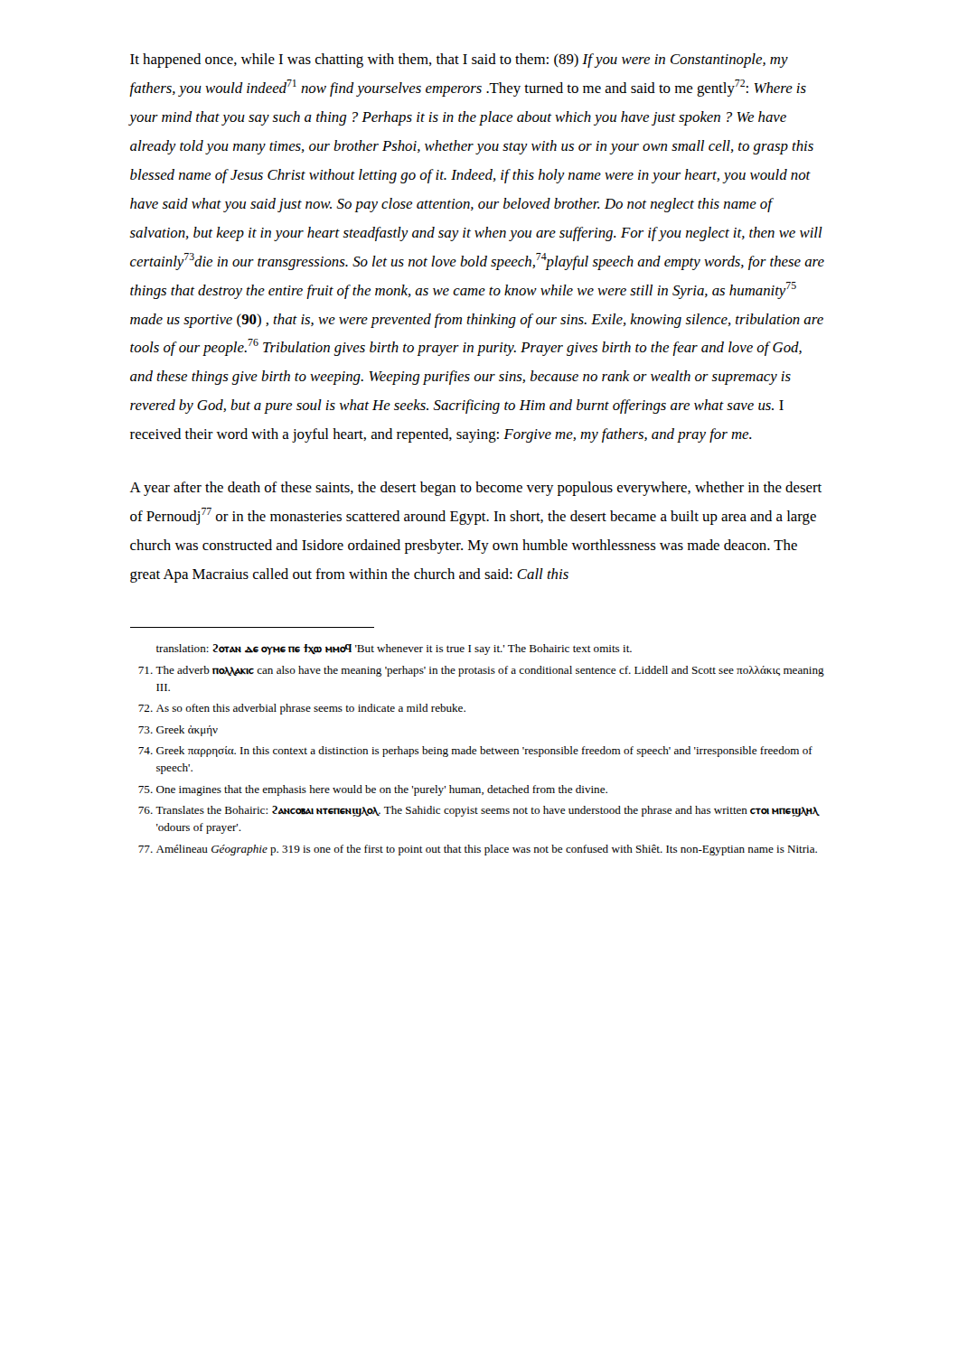It happened once, while I was chatting with them, that I said to them: (89) If you were in Constantinople, my fathers, you would indeed71 now find yourselves emperors .They turned to me and said to me gently72: Where is your mind that you say such a thing ? Perhaps it is in the place about which you have just spoken ? We have already told you many times, our brother Pshoi, whether you stay with us or in your own small cell, to grasp this blessed name of Jesus Christ without letting go of it. Indeed, if this holy name were in your heart, you would not have said what you said just now. So pay close attention, our beloved brother. Do not neglect this name of salvation, but keep it in your heart steadfastly and say it when you are suffering. For if you neglect it, then we will certainly73die in our transgressions. So let us not love bold speech,74playful speech and empty words, for these are things that destroy the entire fruit of the monk, as we came to know while we were still in Syria, as humanity75 made us sportive (90) , that is, we were prevented from thinking of our sins. Exile, knowing silence, tribulation are tools of our people.76 Tribulation gives birth to prayer in purity. Prayer gives birth to the fear and love of God, and these things give birth to weeping. Weeping purifies our sins, because no rank or wealth or supremacy is revered by God, but a pure soul is what He seeks. Sacrificing to Him and burnt offerings are what save us. I received their word with a joyful heart, and repented, saying: Forgive me, my fathers, and pray for me.
A year after the death of these saints, the desert began to become very populous everywhere, whether in the desert of Pernoudj77 or in the monasteries scattered around Egypt. In short, the desert became a built up area and a large church was constructed and Isidore ordained presbyter. My own humble worthlessness was made deacon. The great Apa Macraius called out from within the church and said: Call this
translation: ϩⲟⲧⲁⲛ ⲇⲉ ⲟⲩⲙⲉ ⲡⲉ ϯⲭⲱ ⲙⲙⲟϥ 'But whenever it is true I say it.' The Bohairic text omits it.
The adverb ⲡⲟⲗⲗⲁⲕⲓⲥ can also have the meaning 'perhaps' in the protasis of a conditional sentence cf. Liddell and Scott see πολλάκις meaning III.
As so often this adverbial phrase seems to indicate a mild rebuke.
Greek ἀκμήν
Greek παρρησία. In this context a distinction is perhaps being made between 'responsible freedom of speech' and 'irresponsible freedom of speech'.
One imagines that the emphasis here would be on the 'purely' human, detached from the divine.
Translates the Bohairic: ϩⲁⲛⲥⲟⲃⲁⲓ ⲛⲧⲉⲡⲉⲛϣⲗⲟⲗ. The Sahidic copyist seems not to have understood the phrase and has written ⲥⲧⲟⲓ ⲙⲡⲉϣⲗⲏⲗ 'odours of prayer'.
Amélineau Géographie p. 319 is one of the first to point out that this place was not be confused with Shiêt. Its non-Egyptian name is Nitria.